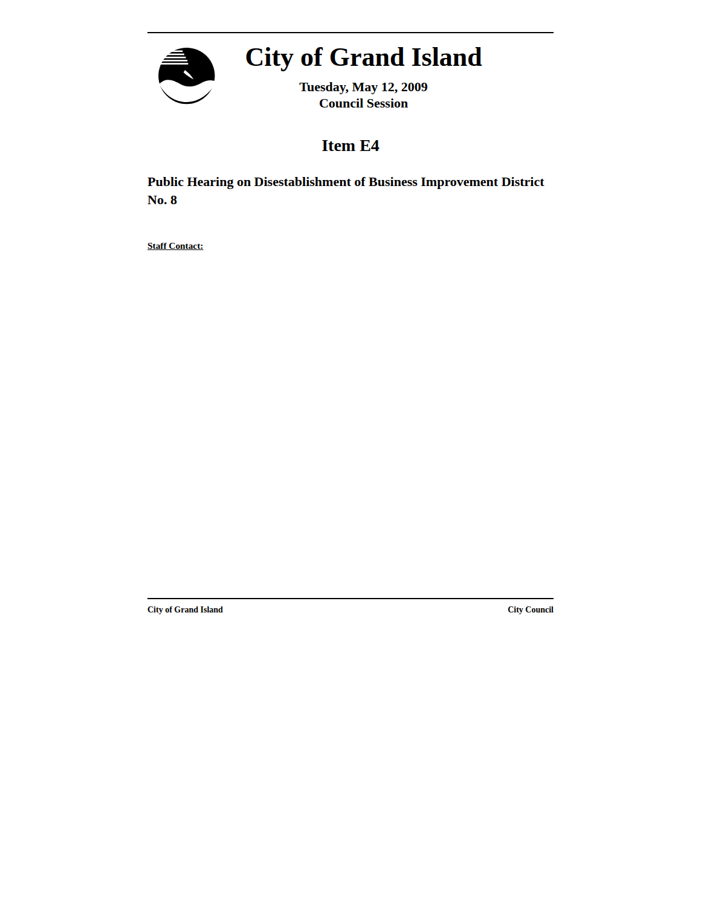City of Grand Island
Tuesday, May 12, 2009
Council Session
Item E4
Public Hearing on Disestablishment of Business Improvement District No. 8
Staff Contact:
City of Grand Island City Council